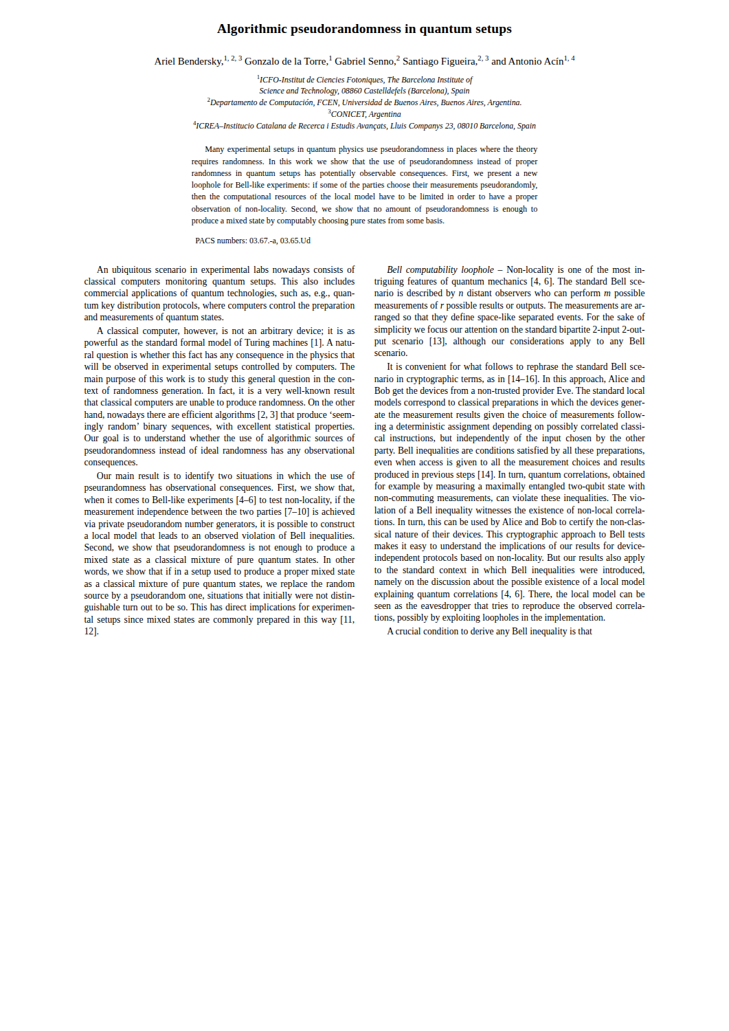Algorithmic pseudorandomness in quantum setups
Ariel Bendersky,1, 2, 3 Gonzalo de la Torre,1 Gabriel Senno,2 Santiago Figueira,2, 3 and Antonio Acín1, 4
1ICFO-Institut de Ciencies Fotoniques, The Barcelona Institute of
Science and Technology, 08860 Castelldefels (Barcelona), Spain
2Departamento de Computación, FCEN, Universidad de Buenos Aires, Buenos Aires, Argentina.
3CONICET, Argentina
4ICREA–Institucio Catalana de Recerca i Estudis Avançats, Lluis Companys 23, 08010 Barcelona, Spain
Many experimental setups in quantum physics use pseudorandomness in places where the theory requires randomness. In this work we show that the use of pseudorandomness instead of proper randomness in quantum setups has potentially observable consequences. First, we present a new loophole for Bell-like experiments: if some of the parties choose their measurements pseudorandomly, then the computational resources of the local model have to be limited in order to have a proper observation of non-locality. Second, we show that no amount of pseudorandomness is enough to produce a mixed state by computably choosing pure states from some basis.
PACS numbers: 03.67.-a, 03.65.Ud
An ubiquitous scenario in experimental labs nowadays consists of classical computers monitoring quantum setups. This also includes commercial applications of quantum technologies, such as, e.g., quantum key distribution protocols, where computers control the preparation and measurements of quantum states.
A classical computer, however, is not an arbitrary device; it is as powerful as the standard formal model of Turing machines [1]. A natural question is whether this fact has any consequence in the physics that will be observed in experimental setups controlled by computers. The main purpose of this work is to study this general question in the context of randomness generation. In fact, it is a very well-known result that classical computers are unable to produce randomness. On the other hand, nowadays there are efficient algorithms [2, 3] that produce ‘seemingly random’ binary sequences, with excellent statistical properties. Our goal is to understand whether the use of algorithmic sources of pseudorandomness instead of ideal randomness has any observational consequences.
Our main result is to identify two situations in which the use of pseurandomness has observational consequences. First, we show that, when it comes to Bell-like experiments [4–6] to test non-locality, if the measurement independence between the two parties [7–10] is achieved via private pseudorandom number generators, it is possible to construct a local model that leads to an observed violation of Bell inequalities. Second, we show that pseudorandomness is not enough to produce a mixed state as a classical mixture of pure quantum states. In other words, we show that if in a setup used to produce a proper mixed state as a classical mixture of pure quantum states, we replace the random source by a pseudorandom one, situations that initially were not distinguishable turn out to be so. This has direct implications for experimental setups since mixed states are commonly prepared in this way [11, 12].
Bell computability loophole – Non-locality is one of the most intriguing features of quantum mechanics [4, 6]. The standard Bell scenario is described by n distant observers who can perform m possible measurements of r possible results or outputs. The measurements are arranged so that they define space-like separated events. For the sake of simplicity we focus our attention on the standard bipartite 2-input 2-output scenario [13], although our considerations apply to any Bell scenario.
It is convenient for what follows to rephrase the standard Bell scenario in cryptographic terms, as in [14–16]. In this approach, Alice and Bob get the devices from a non-trusted provider Eve. The standard local models correspond to classical preparations in which the devices generate the measurement results given the choice of measurements following a deterministic assignment depending on possibly correlated classical instructions, but independently of the input chosen by the other party. Bell inequalities are conditions satisfied by all these preparations, even when access is given to all the measurement choices and results produced in previous steps [14]. In turn, quantum correlations, obtained for example by measuring a maximally entangled two-qubit state with non-commuting measurements, can violate these inequalities. The violation of a Bell inequality witnesses the existence of non-local correlations. In turn, this can be used by Alice and Bob to certify the non-classical nature of their devices. This cryptographic approach to Bell tests makes it easy to understand the implications of our results for device-independent protocols based on non-locality. But our results also apply to the standard context in which Bell inequalities were introduced, namely on the discussion about the possible existence of a local model explaining quantum correlations [4, 6]. There, the local model can be seen as the eavesdropper that tries to reproduce the observed correlations, possibly by exploiting loopholes in the implementation.
A crucial condition to derive any Bell inequality is that